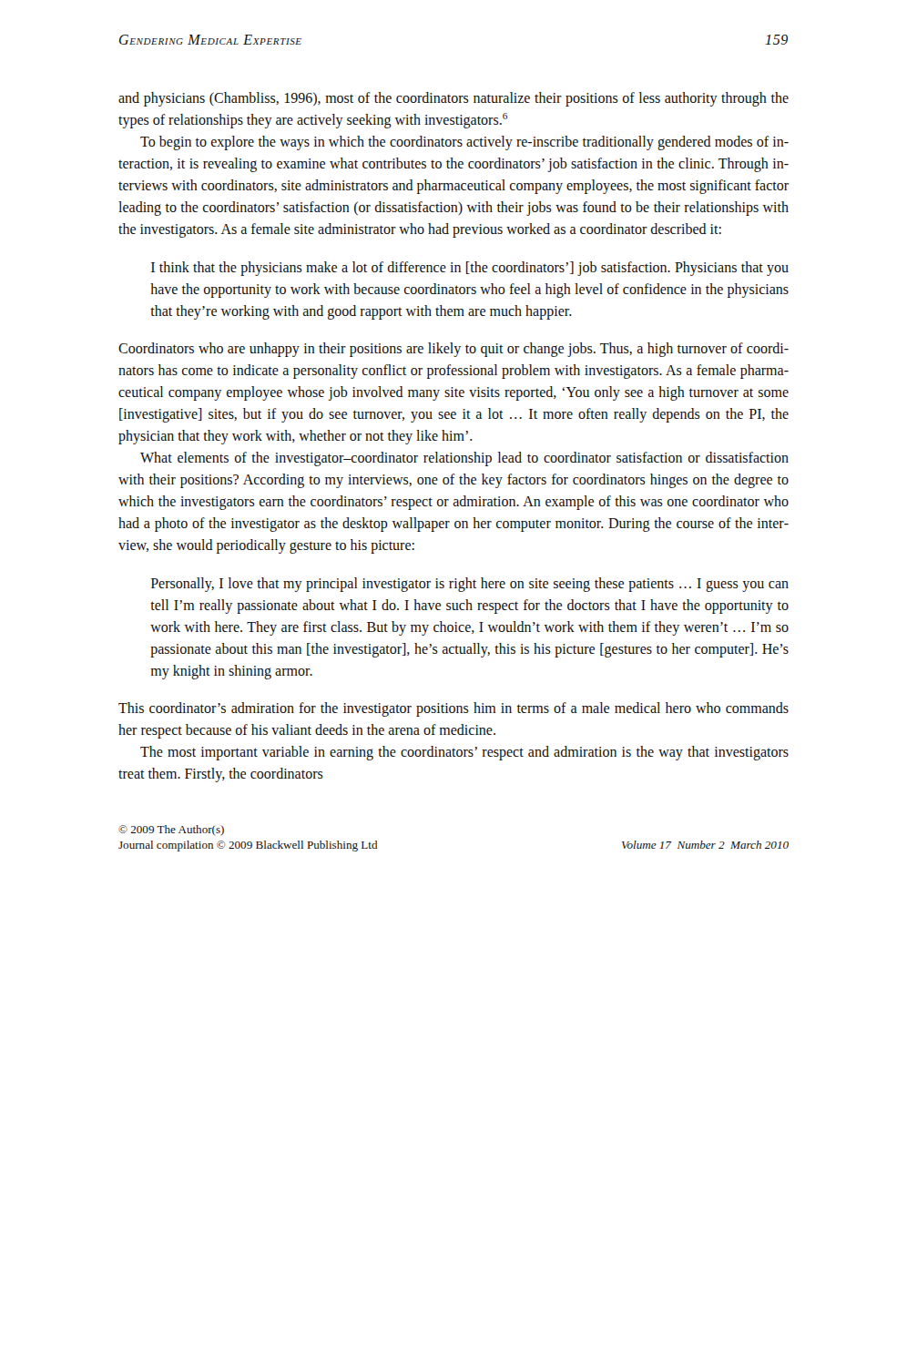Gendering Medical Expertise 159
and physicians (Chambliss, 1996), most of the coordinators naturalize their positions of less authority through the types of relationships they are actively seeking with investigators.6
To begin to explore the ways in which the coordinators actively re-inscribe traditionally gendered modes of interaction, it is revealing to examine what contributes to the coordinators’ job satisfaction in the clinic. Through interviews with coordinators, site administrators and pharmaceutical company employees, the most significant factor leading to the coordinators’ satisfaction (or dissatisfaction) with their jobs was found to be their relationships with the investigators. As a female site administrator who had previous worked as a coordinator described it:
I think that the physicians make a lot of difference in [the coordinators’] job satisfaction. Physicians that you have the opportunity to work with because coordinators who feel a high level of confidence in the physicians that they’re working with and good rapport with them are much happier.
Coordinators who are unhappy in their positions are likely to quit or change jobs. Thus, a high turnover of coordinators has come to indicate a personality conflict or professional problem with investigators. As a female pharmaceutical company employee whose job involved many site visits reported, ‘You only see a high turnover at some [investigative] sites, but if you do see turnover, you see it a lot … It more often really depends on the PI, the physician that they work with, whether or not they like him’.
What elements of the investigator–coordinator relationship lead to coordinator satisfaction or dissatisfaction with their positions? According to my interviews, one of the key factors for coordinators hinges on the degree to which the investigators earn the coordinators’ respect or admiration. An example of this was one coordinator who had a photo of the investigator as the desktop wallpaper on her computer monitor. During the course of the interview, she would periodically gesture to his picture:
Personally, I love that my principal investigator is right here on site seeing these patients … I guess you can tell I’m really passionate about what I do. I have such respect for the doctors that I have the opportunity to work with here. They are first class. But by my choice, I wouldn’t work with them if they weren’t … I’m so passionate about this man [the investigator], he’s actually, this is his picture [gestures to her computer]. He’s my knight in shining armor.
This coordinator’s admiration for the investigator positions him in terms of a male medical hero who commands her respect because of his valiant deeds in the arena of medicine.
The most important variable in earning the coordinators’ respect and admiration is the way that investigators treat them. Firstly, the coordinators
© 2009 The Author(s)
Journal compilation © 2009 Blackwell Publishing Ltd
Volume 17 Number 2 March 2010